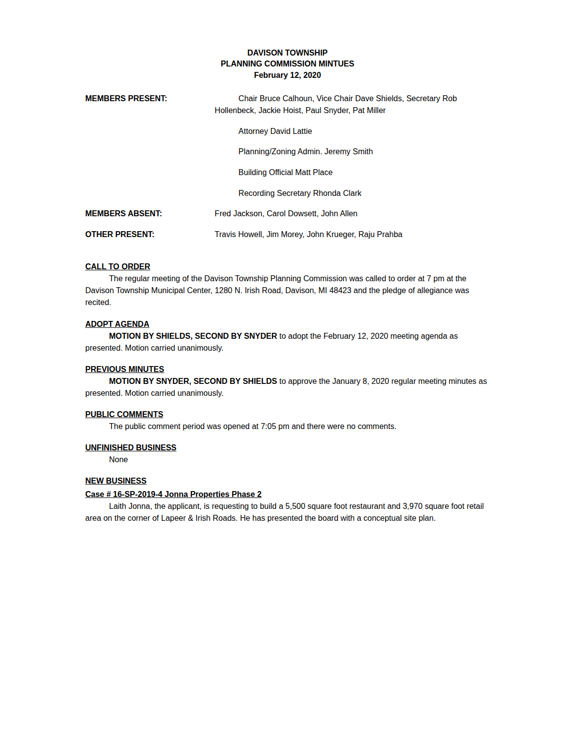DAVISON TOWNSHIP
PLANNING COMMISSION MINTUES
February 12, 2020
| MEMBERS PRESENT: | Chair Bruce Calhoun, Vice Chair Dave Shields, Secretary Rob Hollenbeck, Jackie Hoist, Paul Snyder, Pat Miller Attorney David Lattie Planning/Zoning Admin. Jeremy Smith Building Official Matt Place Recording Secretary Rhonda Clark |
| MEMBERS ABSENT: | Fred Jackson, Carol Dowsett, John Allen |
| OTHER PRESENT: | Travis Howell, Jim Morey, John Krueger, Raju Prahba |
CALL TO ORDER
The regular meeting of the Davison Township Planning Commission was called to order at 7 pm at the Davison Township Municipal Center, 1280 N. Irish Road, Davison, MI 48423 and the pledge of allegiance was recited.
ADOPT AGENDA
MOTION BY SHIELDS, SECOND BY SNYDER to adopt the February 12, 2020 meeting agenda as presented. Motion carried unanimously.
PREVIOUS MINUTES
MOTION BY SNYDER, SECOND BY SHIELDS to approve the January 8, 2020 regular meeting minutes as presented. Motion carried unanimously.
PUBLIC COMMENTS
The public comment period was opened at 7:05 pm and there were no comments.
UNFINISHED BUSINESS
None
NEW BUSINESS
Case # 16-SP-2019-4 Jonna Properties Phase 2
Laith Jonna, the applicant, is requesting to build a 5,500 square foot restaurant and 3,970 square foot retail area on the corner of Lapeer & Irish Roads. He has presented the board with a conceptual site plan.